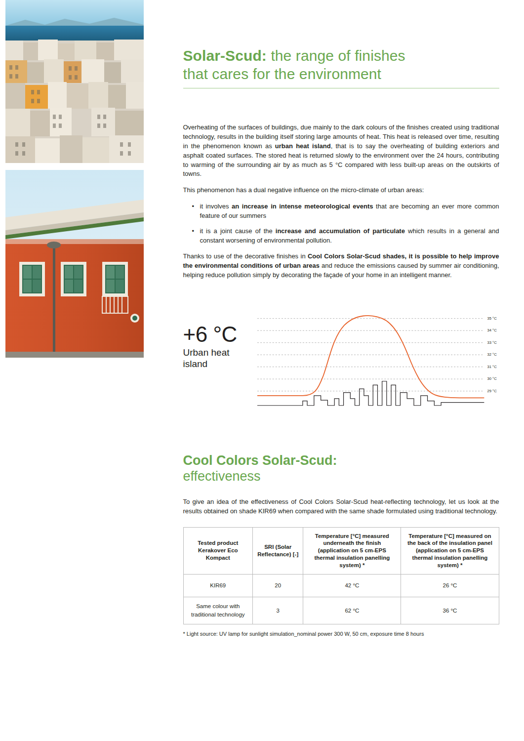Solar-Scud: the range of finishes
that cares for the environment
Overheating of the surfaces of buildings, due mainly to the dark colours of the finishes created using traditional technology, results in the building itself storing large amounts of heat. This heat is released over time, resulting in the phenomenon known as urban heat island, that is to say the overheating of building exteriors and asphalt coated surfaces. The stored heat is returned slowly to the environment over the 24 hours, contributing to warming of the surrounding air by as much as 5 °C compared with less built-up areas on the outskirts of towns.
This phenomenon has a dual negative influence on the micro-climate of urban areas:
it involves an increase in intense meteorological events that are becoming an ever more common feature of our summers
it is a joint cause of the increase and accumulation of particulate which results in a general and constant worsening of environmental pollution.
Thanks to use of the decorative finishes in Cool Colors Solar-Scud shades, it is possible to help improve the environmental conditions of urban areas and reduce the emissions caused by summer air conditioning, helping reduce pollution simply by decorating the façade of your home in an intelligent manner.
+6 °C
Urban heat
island
35 °C 34 °C 33 °C 32 °C 31 °C 30 °C 29 °C
Cool Colors Solar-Scud:
effectiveness
To give an idea of the effectiveness of Cool Colors Solar-Scud heat-reflecting technology, let us look at the results obtained on shade KIR69 when compared with the same shade formulated using traditional technology.
| Tested product Kerakover Eco Kompact | SRI (Solar Reflectance) [-] | Temperature [°C] measured underneath the finish (application on 5 cm-EPS thermal insulation panelling system) * | Temperature [°C] measured on the back of the insulation panel (application on 5 cm-EPS thermal insulation panelling system) * |
| --- | --- | --- | --- |
| KIR69 | 20 | 42 °C | 26 °C |
| Same colour with traditional technology | 3 | 62 °C | 36 °C |
* Light source: UV lamp for sunlight simulation_nominal power 300 W, 50 cm, exposure time 8 hours